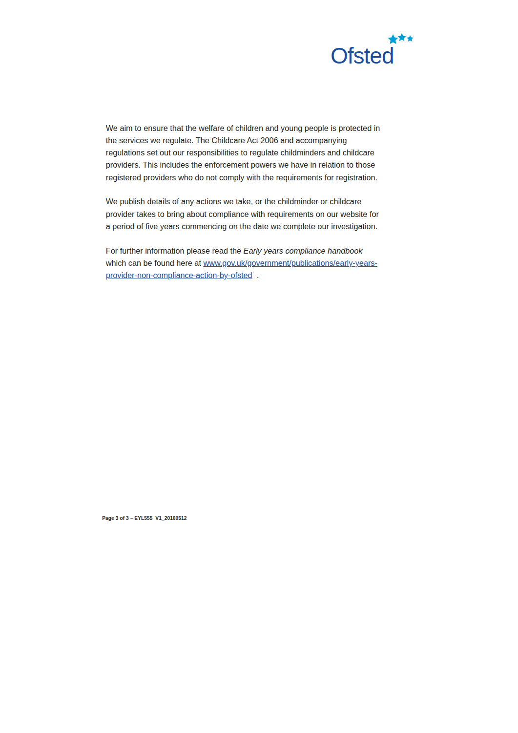Ofsted
We aim to ensure that the welfare of children and young people is protected in the services we regulate. The Childcare Act 2006 and accompanying regulations set out our responsibilities to regulate childminders and childcare providers. This includes the enforcement powers we have in relation to those registered providers who do not comply with the requirements for registration.
We publish details of any actions we take, or the childminder or childcare provider takes to bring about compliance with requirements on our website for a period of five years commencing on the date we complete our investigation.
For further information please read the Early years compliance handbook which can be found here at www.gov.uk/government/publications/early-years-provider-non-compliance-action-by-ofsted .
Page 3 of 3 – EYL555 V1_20160512